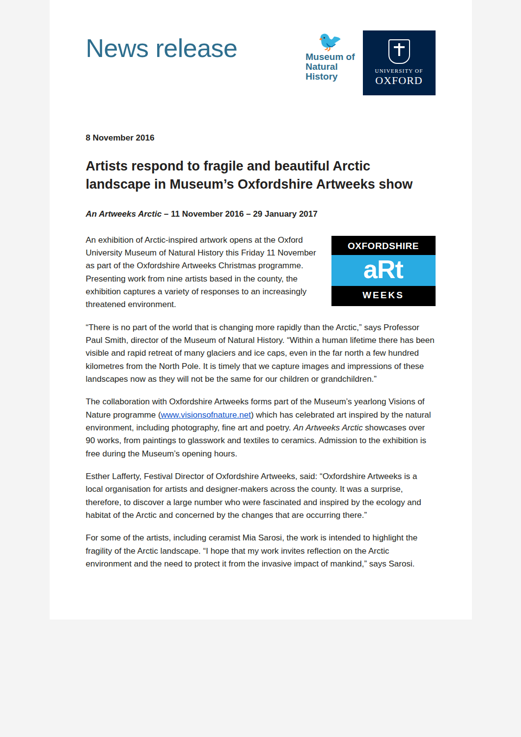News release
🐦 Museum of Natural History
University of
Oxford
8 November 2016
Artists respond to fragile and beautiful Arctic landscape in Museum’s Oxfordshire Artweeks show
An Artweeks Arctic – 11 November 2016 – 29 January 2017
Oxfordshire
aRt
Weeks
An exhibition of Arctic-inspired artwork opens at the Oxford University Museum of Natural History this Friday 11 November as part of the Oxfordshire Artweeks Christmas programme. Presenting work from nine artists based in the county, the exhibition captures a variety of responses to an increasingly threatened environment.
“There is no part of the world that is changing more rapidly than the Arctic,” says Professor Paul Smith, director of the Museum of Natural History. “Within a human lifetime there has been visible and rapid retreat of many glaciers and ice caps, even in the far north a few hundred kilometres from the North Pole. It is timely that we capture images and impressions of these landscapes now as they will not be the same for our children or grandchildren.”
The collaboration with Oxfordshire Artweeks forms part of the Museum’s yearlong Visions of Nature programme (www.visionsofnature.net) which has celebrated art inspired by the natural environment, including photography, fine art and poetry. An Artweeks Arctic showcases over 90 works, from paintings to glasswork and textiles to ceramics. Admission to the exhibition is free during the Museum’s opening hours.
Esther Lafferty, Festival Director of Oxfordshire Artweeks, said: “Oxfordshire Artweeks is a local organisation for artists and designer-makers across the county. It was a surprise, therefore, to discover a large number who were fascinated and inspired by the ecology and habitat of the Arctic and concerned by the changes that are occurring there.”
For some of the artists, including ceramist Mia Sarosi, the work is intended to highlight the fragility of the Arctic landscape. “I hope that my work invites reflection on the Arctic environment and the need to protect it from the invasive impact of mankind,” says Sarosi.